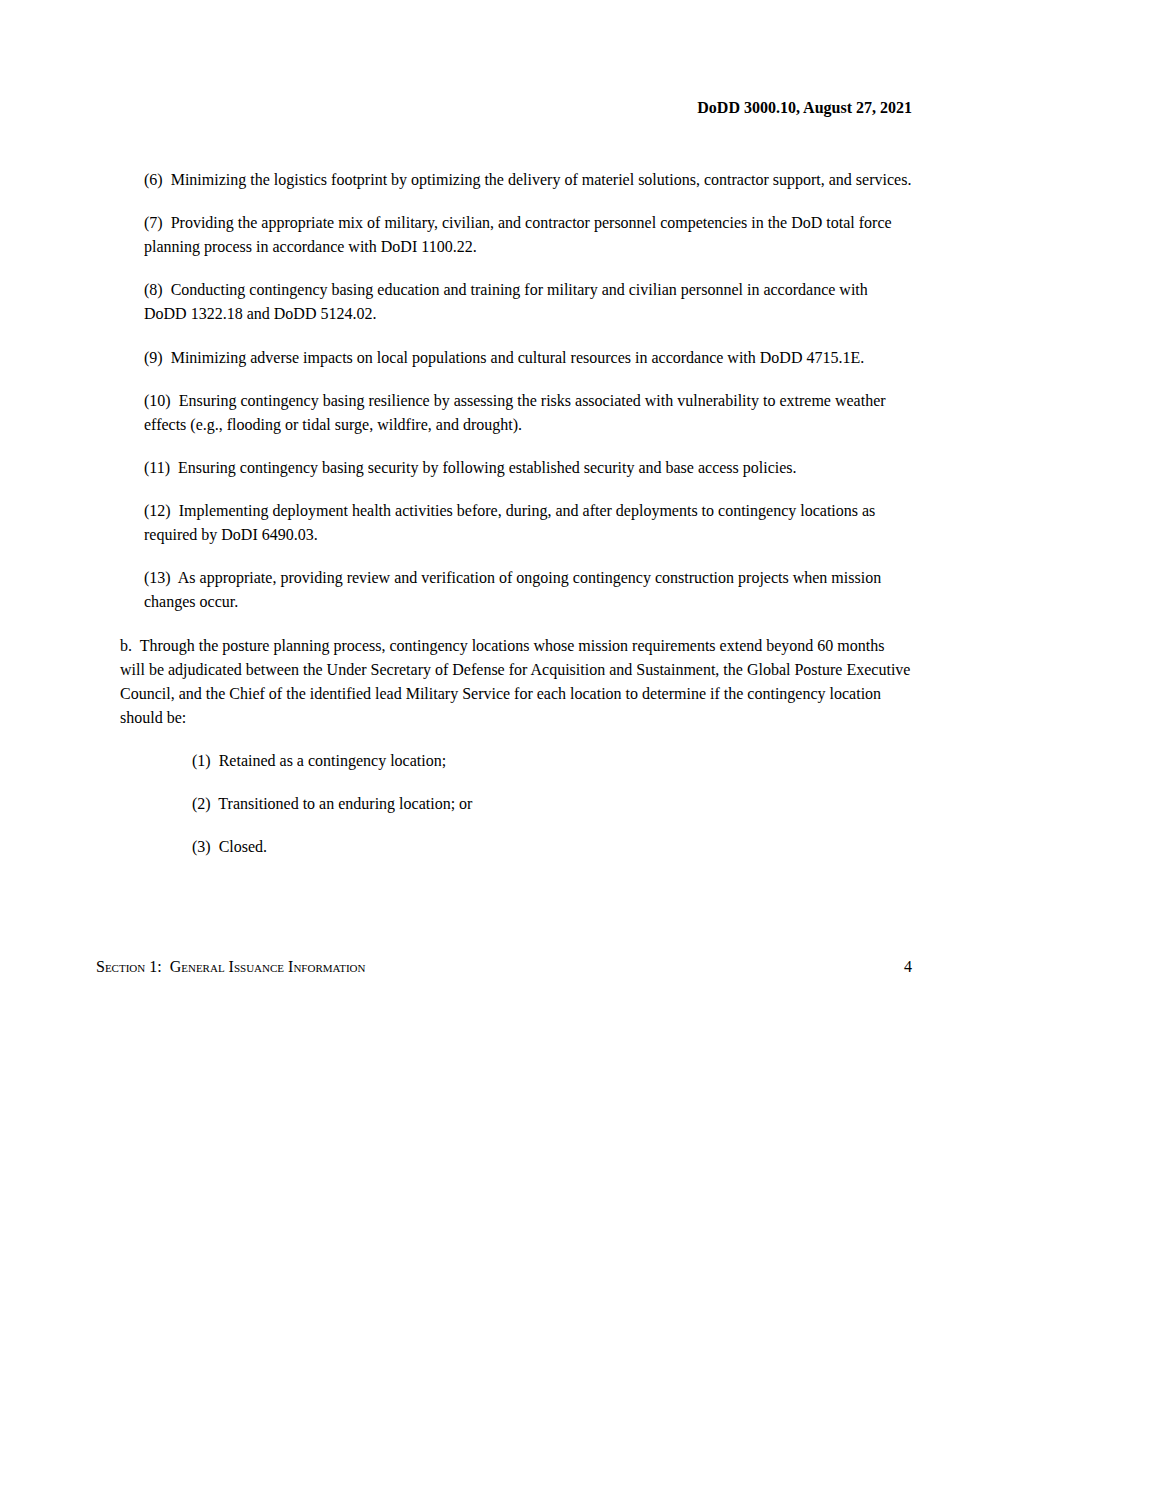DoDD 3000.10, August 27, 2021
(6) Minimizing the logistics footprint by optimizing the delivery of materiel solutions, contractor support, and services.
(7) Providing the appropriate mix of military, civilian, and contractor personnel competencies in the DoD total force planning process in accordance with DoDI 1100.22.
(8) Conducting contingency basing education and training for military and civilian personnel in accordance with DoDD 1322.18 and DoDD 5124.02.
(9) Minimizing adverse impacts on local populations and cultural resources in accordance with DoDD 4715.1E.
(10) Ensuring contingency basing resilience by assessing the risks associated with vulnerability to extreme weather effects (e.g., flooding or tidal surge, wildfire, and drought).
(11) Ensuring contingency basing security by following established security and base access policies.
(12) Implementing deployment health activities before, during, and after deployments to contingency locations as required by DoDI 6490.03.
(13) As appropriate, providing review and verification of ongoing contingency construction projects when mission changes occur.
b. Through the posture planning process, contingency locations whose mission requirements extend beyond 60 months will be adjudicated between the Under Secretary of Defense for Acquisition and Sustainment, the Global Posture Executive Council, and the Chief of the identified lead Military Service for each location to determine if the contingency location should be:
(1) Retained as a contingency location;
(2) Transitioned to an enduring location; or
(3) Closed.
Section 1: General Issuance Information 4